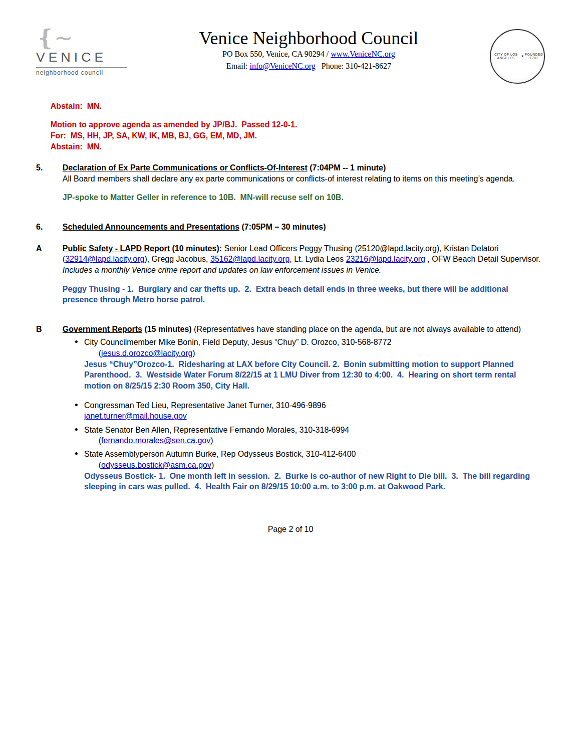❴∼
VENICE
neighborhood council
Venice Neighborhood Council
PO Box 550, Venice, CA 90294 / www.VeniceNC.org
Email: info@VeniceNC.org Phone: 310-421-8627
CITY OF LOS ANGELES ★ FOUNDED 1781
Abstain: MN.
Motion to approve agenda as amended by JP/BJ. Passed 12-0-1.
For: MS, HH, JP, SA, KW, IK, MB, BJ, GG, EM, MD, JM.
Abstain: MN.
5.
Declaration of Ex Parte Communications or Conflicts-Of-Interest (7:04PM -- 1 minute)
All Board members shall declare any ex parte communications or conflicts-of interest relating to items on this meeting’s agenda.
JP-spoke to Matter Geller in reference to 10B. MN-will recuse self on 10B.
6.
Scheduled Announcements and Presentations (7:05PM – 30 minutes)
A
Public Safety - LAPD Report (10 minutes): Senior Lead Officers Peggy Thusing (25120@lapd.lacity.org), Kristan Delatori (32914@lapd.lacity.org), Gregg Jacobus, 35162@lapd.lacity.org, Lt. Lydia Leos 23216@lapd.lacity.org , OFW Beach Detail Supervisor.
Includes a monthly Venice crime report and updates on law enforcement issues in Venice.
Peggy Thusing - 1. Burglary and car thefts up. 2. Extra beach detail ends in three weeks, but there will be additional presence through Metro horse patrol.
B
Government Reports (15 minutes) (Representatives have standing place on the agenda, but are not always available to attend)
City Councilmember Mike Bonin, Field Deputy, Jesus “Chuy” D. Orozco, 310-568-8772
(jesus.d.orozco@lacity.org)
Jesus “Chuy”Orozco-1. Ridesharing at LAX before City Council. 2. Bonin submitting motion to support Planned Parenthood. 3. Westside Water Forum 8/22/15 at 1 LMU Diver from 12:30 to 4:00. 4. Hearing on short term rental motion on 8/25/15 2:30 Room 350, City Hall.
Congressman Ted Lieu, Representative Janet Turner, 310-496-9896
janet.turner@mail.house.gov
State Senator Ben Allen, Representative Fernando Morales, 310-318-6994
(fernando.morales@sen.ca.gov)
State Assemblyperson Autumn Burke, Rep Odysseus Bostick, 310-412-6400
(odysseus.bostick@asm.ca.gov)
Odysseus Bostick- 1. One month left in session. 2. Burke is co-author of new Right to Die bill. 3. The bill regarding sleeping in cars was pulled. 4. Health Fair on 8/29/15 10:00 a.m. to 3:00 p.m. at Oakwood Park.
Page 2 of 10